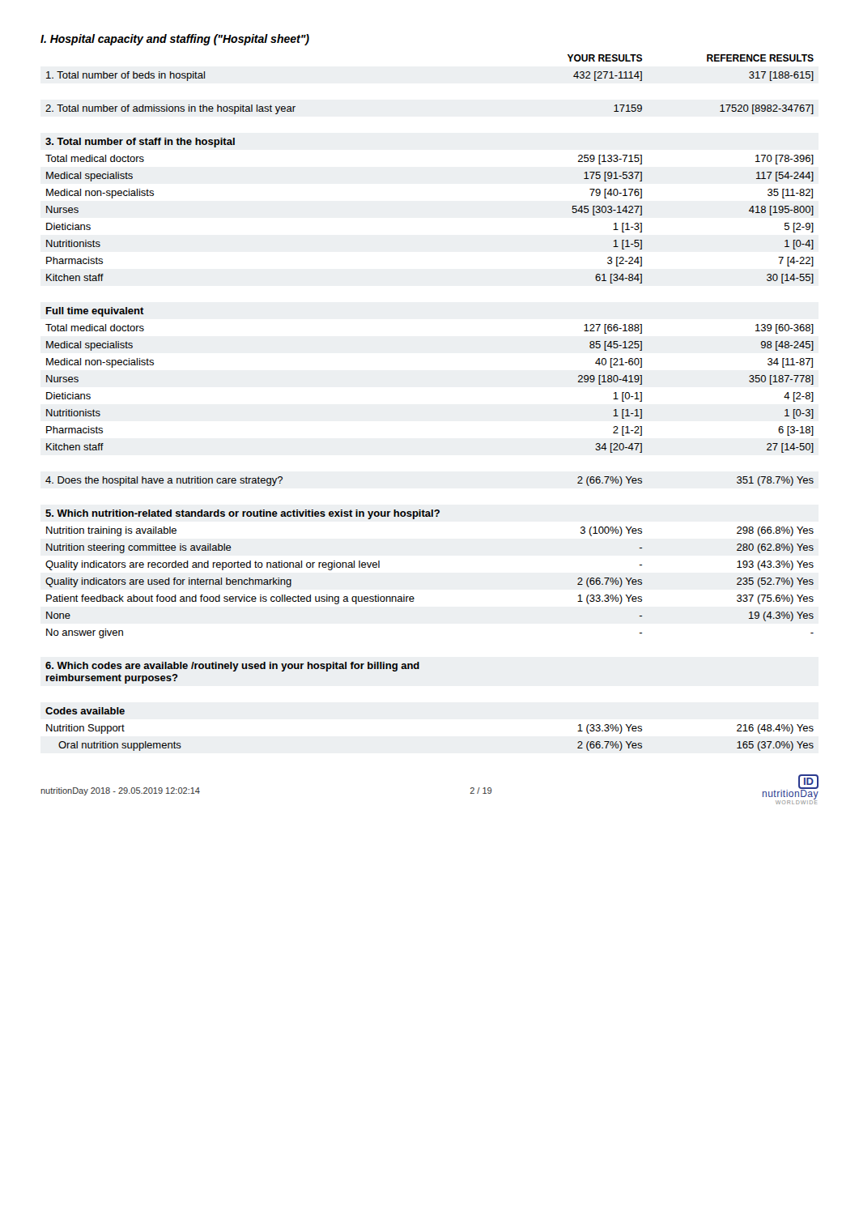I. Hospital capacity and staffing ("Hospital sheet")
| | YOUR RESULTS | REFERENCE RESULTS |
| --- | --- | --- |
| 1. Total number of beds in hospital | 432 [271-1114] | 317 [188-615] |
| 2. Total number of admissions in the hospital last year | 17159 | 17520 [8982-34767] |
| 3. Total number of staff in the hospital | | |
| Total medical doctors | 259 [133-715] | 170 [78-396] |
| Medical specialists | 175 [91-537] | 117 [54-244] |
| Medical non-specialists | 79 [40-176] | 35 [11-82] |
| Nurses | 545 [303-1427] | 418 [195-800] |
| Dieticians | 1 [1-3] | 5 [2-9] |
| Nutritionists | 1 [1-5] | 1 [0-4] |
| Pharmacists | 3 [2-24] | 7 [4-22] |
| Kitchen staff | 61 [34-84] | 30 [14-55] |
| Full time equivalent | | |
| Total medical doctors | 127 [66-188] | 139 [60-368] |
| Medical specialists | 85 [45-125] | 98 [48-245] |
| Medical non-specialists | 40 [21-60] | 34 [11-87] |
| Nurses | 299 [180-419] | 350 [187-778] |
| Dieticians | 1 [0-1] | 4 [2-8] |
| Nutritionists | 1 [1-1] | 1 [0-3] |
| Pharmacists | 2 [1-2] | 6 [3-18] |
| Kitchen staff | 34 [20-47] | 27 [14-50] |
| 4. Does the hospital have a nutrition care strategy? | 2 (66.7%) Yes | 351 (78.7%) Yes |
| 5. Which nutrition-related standards or routine activities exist in your hospital? | | |
| Nutrition training is available | 3 (100%) Yes | 298 (66.8%) Yes |
| Nutrition steering committee is available | - | 280 (62.8%) Yes |
| Quality indicators are recorded and reported to national or regional level | - | 193 (43.3%) Yes |
| Quality indicators are used for internal benchmarking | 2 (66.7%) Yes | 235 (52.7%) Yes |
| Patient feedback about food and food service is collected using a questionnaire | 1 (33.3%) Yes | 337 (75.6%) Yes |
| None | - | 19 (4.3%) Yes |
| No answer given | - | - |
| 6. Which codes are available /routinely used in your hospital for billing and reimbursement purposes? | | |
| Codes available | | |
| Nutrition Support | 1 (33.3%) Yes | 216 (48.4%) Yes |
| Oral nutrition supplements | 2 (66.7%) Yes | 165 (37.0%) Yes |
nutritionDay 2018 - 29.05.2019 12:02:14
2 / 19
ID
nutritionDay
WORLDWIDE